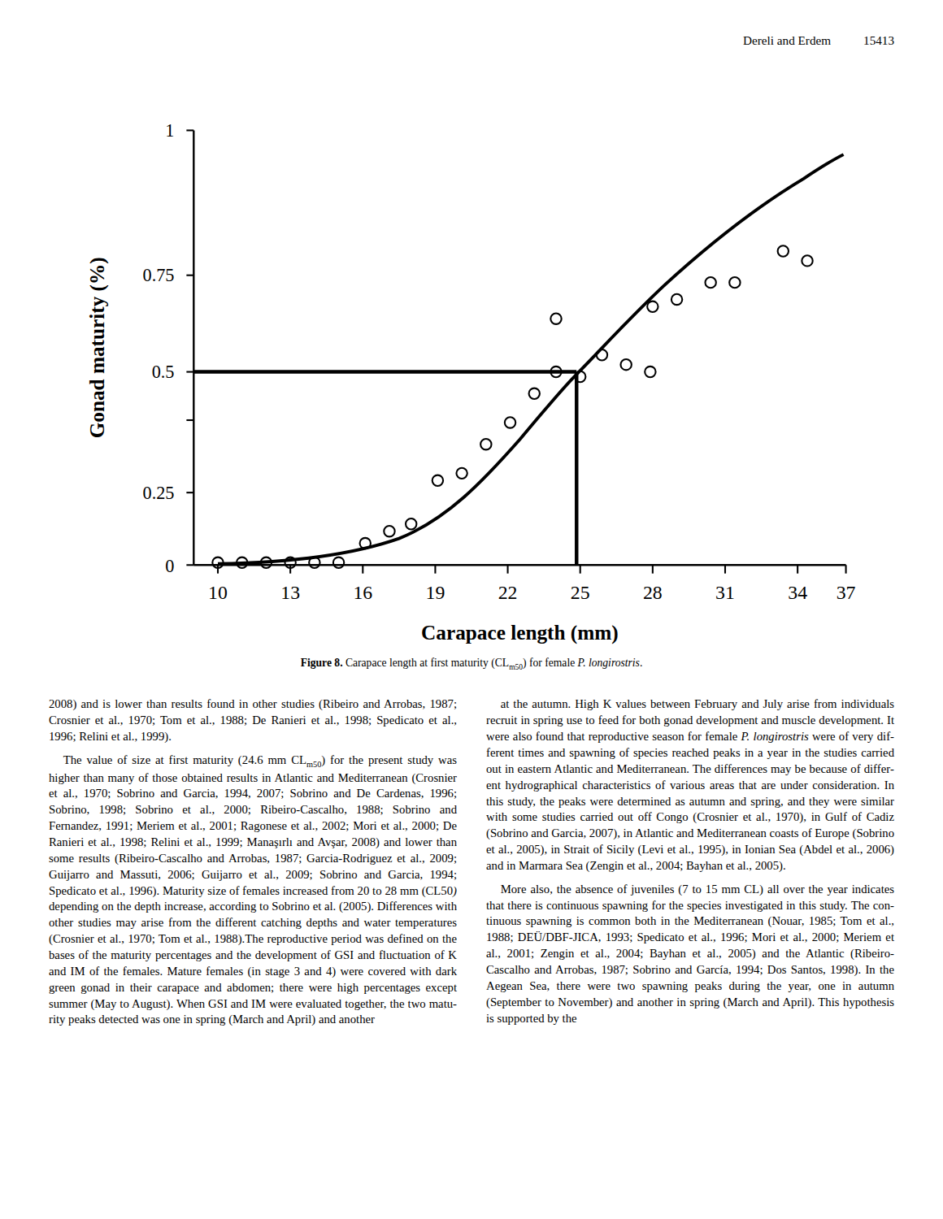Dereli and Erdem 15413
Carapace length at first maturity for female Plesionika longirostris Scatter plot with fitted logistic curve showing gonad maturity proportion versus carapace length in millimetres. Horizontal reference line at 0.5 maturity intersects the curve at approximately 24.6 mm carapace length, marked by a vertical line. 1 0.75 0.5 0.25 0.25 0.25 0 0 0.5 Gonad maturity (%) 10 13 16 19 22 25 28 31 34 37 Carapace length (mm)
Figure 8. Carapace length at first maturity (CLm50) for female P. longirostris.
2008) and is lower than results found in other studies (Ribeiro and Arrobas, 1987; Crosnier et al., 1970; Tom et al., 1988; De Ranieri et al., 1998; Spedicato et al., 1996; Relini et al., 1999).
The value of size at first maturity (24.6 mm CLm50) for the present study was higher than many of those obtained results in Atlantic and Mediterranean (Crosnier et al., 1970; Sobrino and Garcia, 1994, 2007; Sobrino and De Cardenas, 1996; Sobrino, 1998; Sobrino et al., 2000; Ribeiro-Cascalho, 1988; Sobrino and Fernandez, 1991; Meriem et al., 2001; Ragonese et al., 2002; Mori et al., 2000; De Ranieri et al., 1998; Relini et al., 1999; Manaşırlı and Avşar, 2008) and lower than some results (Ribeiro-Cascalho and Arrobas, 1987; Garcia-Rodriguez et al., 2009; Guijarro and Massuti, 2006; Guijarro et al., 2009; Sobrino and Garcia, 1994; Spedicato et al., 1996). Maturity size of females increased from 20 to 28 mm (CL50) depending on the depth increase, according to Sobrino et al. (2005). Differences with other studies may arise from the different catching depths and water temperatures (Crosnier et al., 1970; Tom et al., 1988).The reproductive period was defined on the bases of the maturity percentages and the development of GSI and fluctuation of K and IM of the females. Mature females (in stage 3 and 4) were covered with dark green gonad in their carapace and abdomen; there were high percentages except summer (May to August). When GSI and IM were evaluated together, the two maturity peaks detected was one in spring (March and April) and another
at the autumn. High K values between February and July arise from individuals recruit in spring use to feed for both gonad development and muscle development. It were also found that reproductive season for female P. longirostris were of very different times and spawning of species reached peaks in a year in the studies carried out in eastern Atlantic and Mediterranean. The differences may be because of different hydrographical characteristics of various areas that are under consideration. In this study, the peaks were determined as autumn and spring, and they were similar with some studies carried out off Congo (Crosnier et al., 1970), in Gulf of Cadiz (Sobrino and Garcia, 2007), in Atlantic and Mediterranean coasts of Europe (Sobrino et al., 2005), in Strait of Sicily (Levi et al., 1995), in Ionian Sea (Abdel et al., 2006) and in Marmara Sea (Zengin et al., 2004; Bayhan et al., 2005).
More also, the absence of juveniles (7 to 15 mm CL) all over the year indicates that there is continuous spawning for the species investigated in this study. The continuous spawning is common both in the Mediterranean (Nouar, 1985; Tom et al., 1988; DEÜ/DBF-JICA, 1993; Spedicato et al., 1996; Mori et al., 2000; Meriem et al., 2001; Zengin et al., 2004; Bayhan et al., 2005) and the Atlantic (Ribeiro-Cascalho and Arrobas, 1987; Sobrino and García, 1994; Dos Santos, 1998). In the Aegean Sea, there were two spawning peaks during the year, one in autumn (September to November) and another in spring (March and April). This hypothesis is supported by the